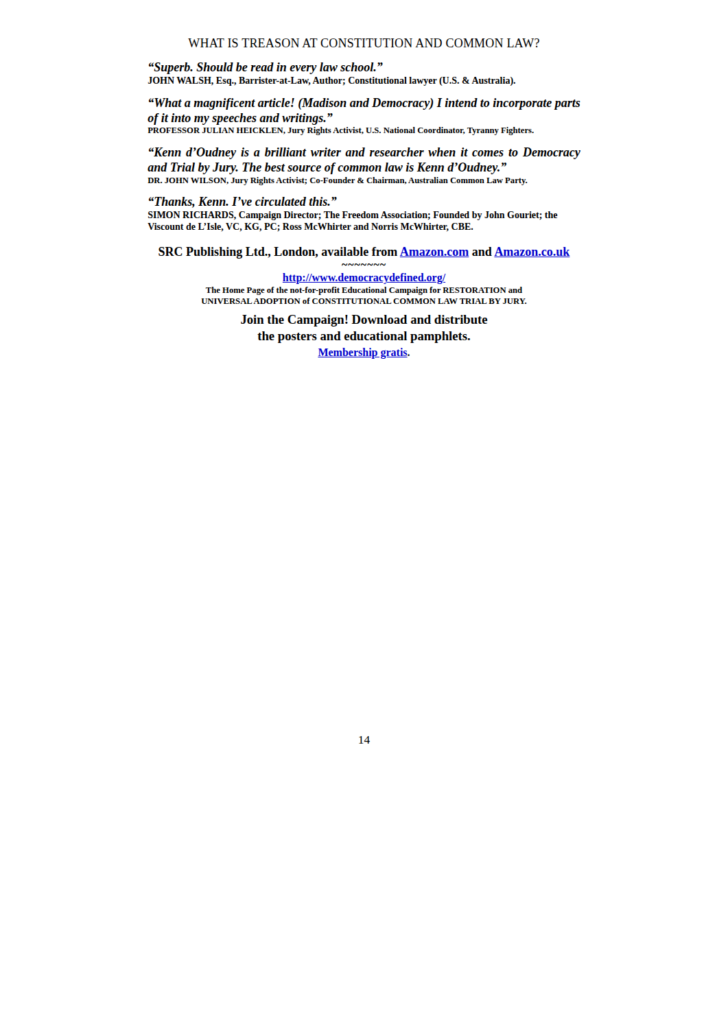WHAT IS TREASON AT CONSTITUTION AND COMMON LAW?
“Superb. Should be read in every law school.”
JOHN WALSH, Esq., Barrister-at-Law, Author; Constitutional lawyer (U.S. & Australia).
“What a magnificent article! (Madison and Democracy) I intend to incorporate parts of it into my speeches and writings.”
PROFESSOR JULIAN HEICKLEN, Jury Rights Activist, U.S. National Coordinator, Tyranny Fighters.
“Kenn d’Oudney is a brilliant writer and researcher when it comes to Democracy and Trial by Jury. The best source of common law is Kenn d’Oudney.”
DR. JOHN WILSON, Jury Rights Activist; Co-Founder & Chairman, Australian Common Law Party.
“Thanks, Kenn. I’ve circulated this.”
SIMON RICHARDS, Campaign Director; The Freedom Association; Founded by John Gouriet; the Viscount de L’Isle, VC, KG, PC; Ross McWhirter and Norris McWhirter, CBE.
SRC Publishing Ltd., London, available from Amazon.com and Amazon.co.uk
~~~~~~~
http://www.democracydefined.org/
The Home Page of the not-for-profit Educational Campaign for RESTORATION and
UNIVERSAL ADOPTION of CONSTITUTIONAL COMMON LAW TRIAL BY JURY.
Join the Campaign! Download and distribute
the posters and educational pamphlets.
Membership gratis.
14